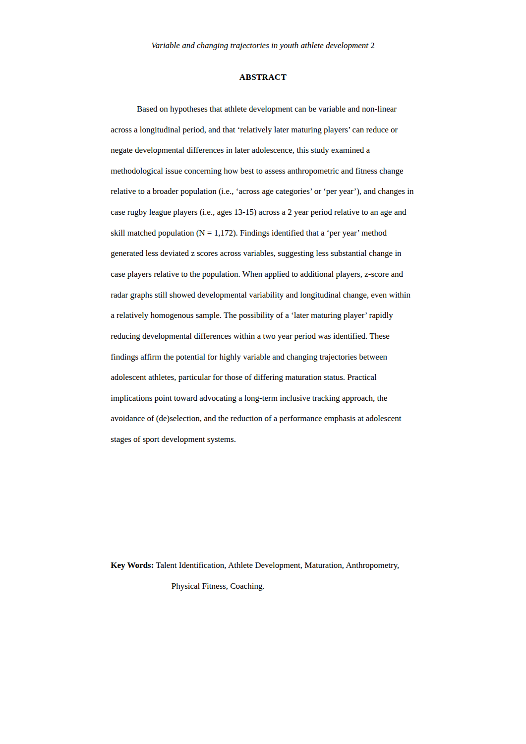Variable and changing trajectories in youth athlete development 2
ABSTRACT
Based on hypotheses that athlete development can be variable and non-linear across a longitudinal period, and that ‘relatively later maturing players’ can reduce or negate developmental differences in later adolescence, this study examined a methodological issue concerning how best to assess anthropometric and fitness change relative to a broader population (i.e., ‘across age categories’ or ‘per year’), and changes in case rugby league players (i.e., ages 13-15) across a 2 year period relative to an age and skill matched population (N = 1,172). Findings identified that a ‘per year’ method generated less deviated z scores across variables, suggesting less substantial change in case players relative to the population. When applied to additional players, z-score and radar graphs still showed developmental variability and longitudinal change, even within a relatively homogenous sample. The possibility of a ‘later maturing player’ rapidly reducing developmental differences within a two year period was identified. These findings affirm the potential for highly variable and changing trajectories between adolescent athletes, particular for those of differing maturation status. Practical implications point toward advocating a long-term inclusive tracking approach, the avoidance of (de)selection, and the reduction of a performance emphasis at adolescent stages of sport development systems.
Key Words: Talent Identification, Athlete Development, Maturation, Anthropometry, Physical Fitness, Coaching.